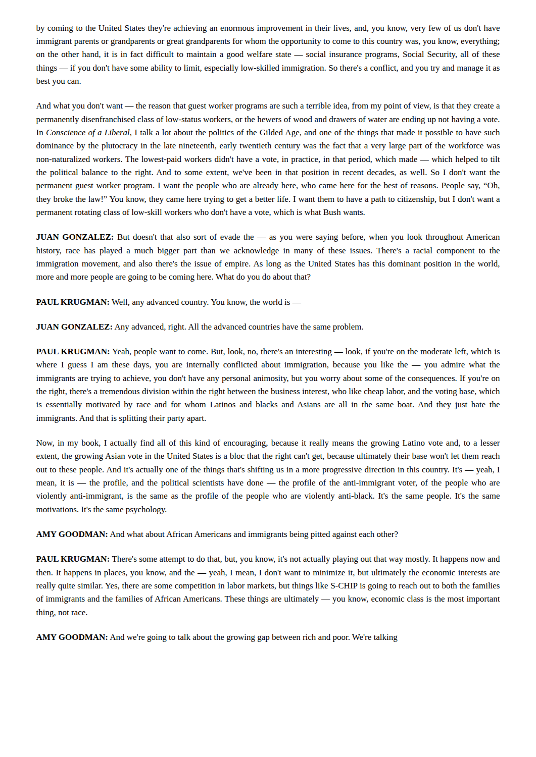by coming to the United States they're achieving an enormous improvement in their lives, and, you know, very few of us don't have immigrant parents or grandparents or great grandparents for whom the opportunity to come to this country was, you know, everything; on the other hand, it is in fact difficult to maintain a good welfare state — social insurance programs, Social Security, all of these things — if you don't have some ability to limit, especially low-skilled immigration. So there's a conflict, and you try and manage it as best you can.
And what you don't want — the reason that guest worker programs are such a terrible idea, from my point of view, is that they create a permanently disenfranchised class of low-status workers, or the hewers of wood and drawers of water are ending up not having a vote. In Conscience of a Liberal, I talk a lot about the politics of the Gilded Age, and one of the things that made it possible to have such dominance by the plutocracy in the late nineteenth, early twentieth century was the fact that a very large part of the workforce was non-naturalized workers. The lowest-paid workers didn't have a vote, in practice, in that period, which made — which helped to tilt the political balance to the right. And to some extent, we've been in that position in recent decades, as well. So I don't want the permanent guest worker program. I want the people who are already here, who came here for the best of reasons. People say, “Oh, they broke the law!” You know, they came here trying to get a better life. I want them to have a path to citizenship, but I don't want a permanent rotating class of low-skill workers who don't have a vote, which is what Bush wants.
JUAN GONZALEZ: But doesn't that also sort of evade the — as you were saying before, when you look throughout American history, race has played a much bigger part than we acknowledge in many of these issues. There's a racial component to the immigration movement, and also there's the issue of empire. As long as the United States has this dominant position in the world, more and more people are going to be coming here. What do you do about that?
PAUL KRUGMAN: Well, any advanced country. You know, the world is —
JUAN GONZALEZ: Any advanced, right. All the advanced countries have the same problem.
PAUL KRUGMAN: Yeah, people want to come. But, look, no, there's an interesting — look, if you're on the moderate left, which is where I guess I am these days, you are internally conflicted about immigration, because you like the — you admire what the immigrants are trying to achieve, you don't have any personal animosity, but you worry about some of the consequences. If you're on the right, there's a tremendous division within the right between the business interest, who like cheap labor, and the voting base, which is essentially motivated by race and for whom Latinos and blacks and Asians are all in the same boat. And they just hate the immigrants. And that is splitting their party apart.
Now, in my book, I actually find all of this kind of encouraging, because it really means the growing Latino vote and, to a lesser extent, the growing Asian vote in the United States is a bloc that the right can't get, because ultimately their base won't let them reach out to these people. And it's actually one of the things that's shifting us in a more progressive direction in this country. It's — yeah, I mean, it is — the profile, and the political scientists have done — the profile of the anti-immigrant voter, of the people who are violently anti-immigrant, is the same as the profile of the people who are violently anti-black. It's the same people. It's the same motivations. It's the same psychology.
AMY GOODMAN: And what about African Americans and immigrants being pitted against each other?
PAUL KRUGMAN: There's some attempt to do that, but, you know, it's not actually playing out that way mostly. It happens now and then. It happens in places, you know, and the — yeah, I mean, I don't want to minimize it, but ultimately the economic interests are really quite similar. Yes, there are some competition in labor markets, but things like S-CHIP is going to reach out to both the families of immigrants and the families of African Americans. These things are ultimately — you know, economic class is the most important thing, not race.
AMY GOODMAN: And we're going to talk about the growing gap between rich and poor. We're talking